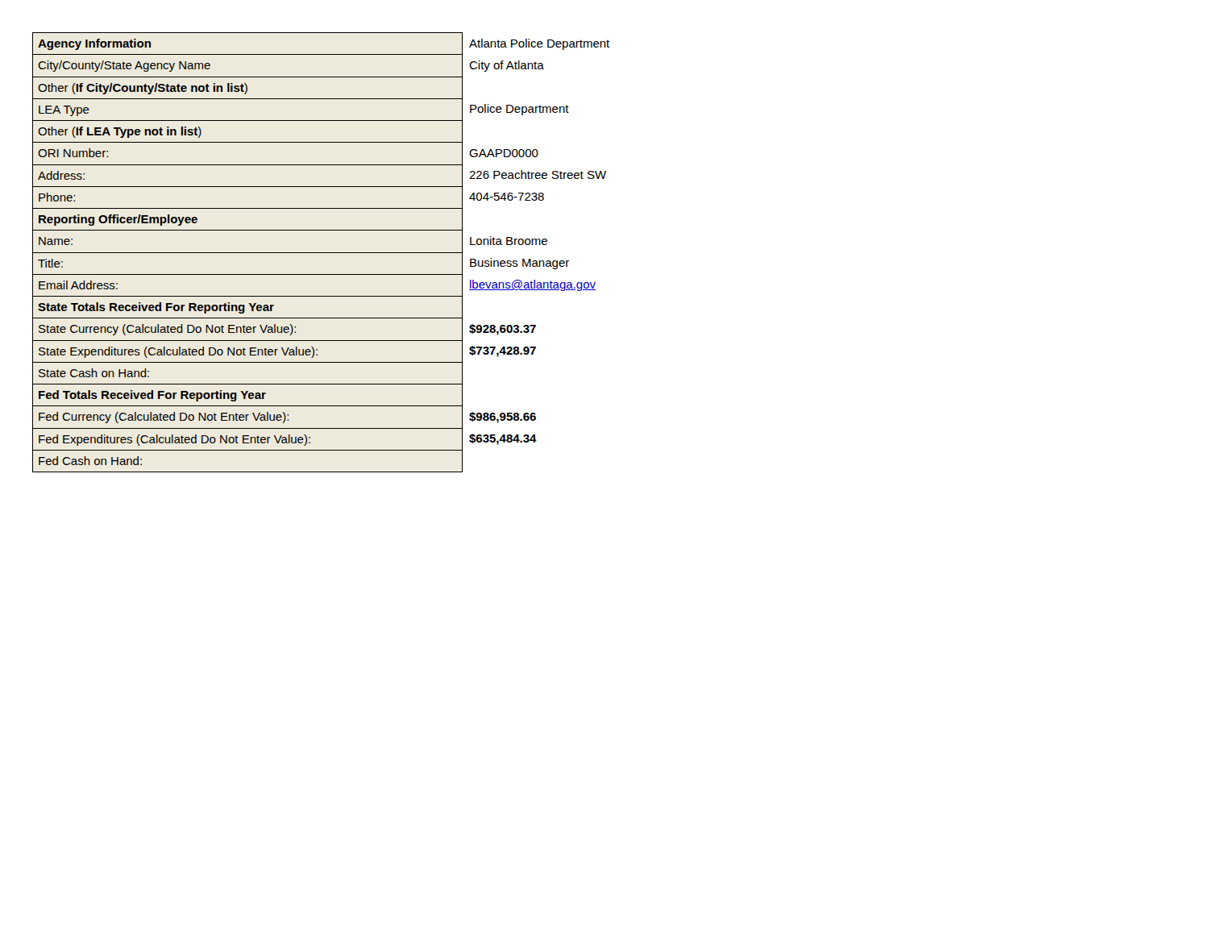| Agency Information | Atlanta Police Department |
| City/County/State Agency Name | City of Atlanta |
| Other ( If City/County/State not in list ) | |
| LEA Type | Police Department |
| Other ( If LEA Type not in list ) | |
| ORI Number: | GAAPD0000 |
| Address: | 226 Peachtree Street SW |
| Phone: | 404-546-7238 |
| Reporting Officer/Employee | |
| Name: | Lonita Broome |
| Title: | Business Manager |
| Email Address: | lbevans@atlantaga.gov |
| State Totals Received For Reporting Year | |
| State Currency (Calculated Do Not Enter Value): | $928,603.37 |
| State Expenditures (Calculated Do Not Enter Value): | $737,428.97 |
| State Cash on Hand: | |
| Fed Totals Received For Reporting Year | |
| Fed Currency (Calculated Do Not Enter Value): | $986,958.66 |
| Fed Expenditures (Calculated Do Not Enter Value): | $635,484.34 |
| Fed Cash on Hand: | |